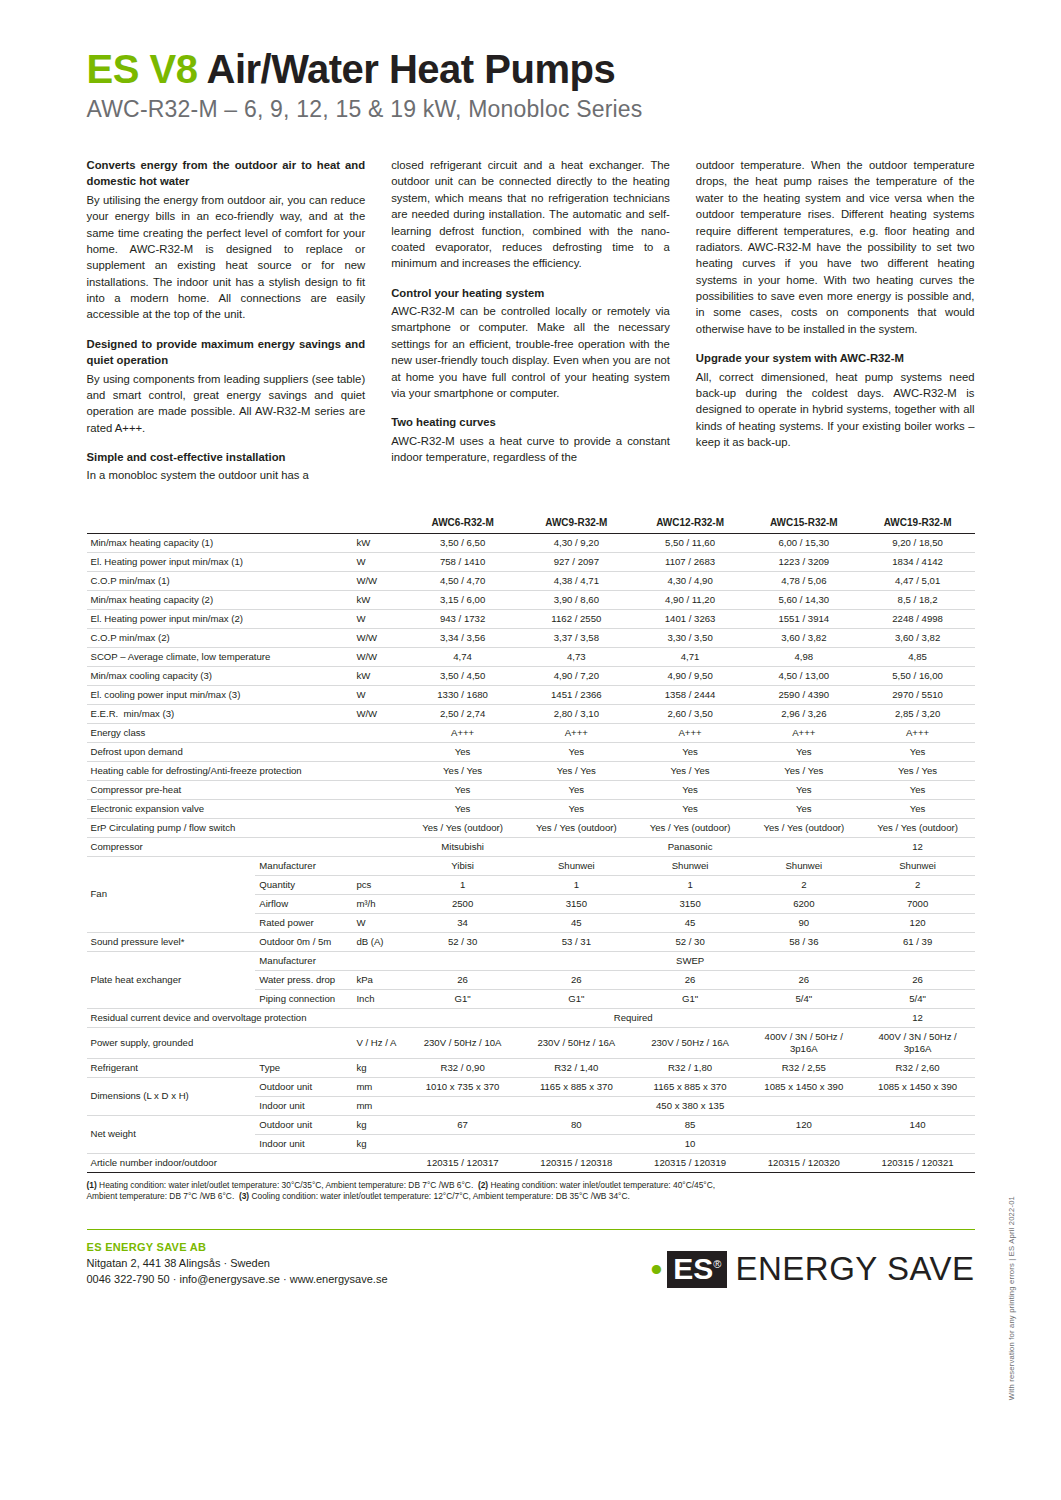ES V8 Air/Water Heat Pumps
AWC-R32-M – 6, 9, 12, 15 & 19 kW, Monobloc Series
Converts energy from the outdoor air to heat and domestic hot water
By utilising the energy from outdoor air, you can reduce your energy bills in an eco-friendly way, and at the same time creating the perfect level of comfort for your home. AWC-R32-M is designed to replace or supplement an existing heat source or for new installations. The indoor unit has a stylish design to fit into a modern home. All connections are easily accessible at the top of the unit.
Designed to provide maximum energy savings and quiet operation
By using components from leading suppliers (see table) and smart control, great energy savings and quiet operation are made possible. All AW-R32-M series are rated A+++.
Simple and cost-effective installation
In a monobloc system the outdoor unit has a
closed refrigerant circuit and a heat exchanger. The outdoor unit can be connected directly to the heating system, which means that no refrigeration technicians are needed during installation. The automatic and self-learning defrost function, combined with the nano-coated evaporator, reduces defrosting time to a minimum and increases the efficiency.
Control your heating system
AWC-R32-M can be controlled locally or remotely via smartphone or computer. Make all the necessary settings for an efficient, trouble-free operation with the new user-friendly touch display. Even when you are not at home you have full control of your heating system via your smartphone or computer.
Two heating curves
AWC-R32-M uses a heat curve to provide a constant indoor temperature, regardless of the
outdoor temperature. When the outdoor temperature drops, the heat pump raises the temperature of the water to the heating system and vice versa when the outdoor temperature rises. Different heating systems require different temperatures, e.g. floor heating and radiators. AWC-R32-M have the possibility to set two heating curves if you have two different heating systems in your home. With two heating curves the possibilities to save even more energy is possible and, in some cases, costs on components that would otherwise have to be installed in the system.
Upgrade your system with AWC-R32-M
All, correct dimensioned, heat pump systems need back-up during the coldest days. AWC-R32-M is designed to operate in hybrid systems, together with all kinds of heating systems. If your existing boiler works – keep it as back-up.
| | | | AWC6-R32-M | AWC9-R32-M | AWC12-R32-M | AWC15-R32-M | AWC19-R32-M |
| --- | --- | --- | --- | --- | --- | --- | --- |
| Min/max heating capacity (1) | kW | 3,50 / 6,50 | 4,30 / 9,20 | 5,50 / 11,60 | 6,00 / 15,30 | 9,20 / 18,50 |
| El. Heating power input min/max (1) | W | 758 / 1410 | 927 / 2097 | 1107 / 2683 | 1223 / 3209 | 1834 / 4142 |
| C.O.P min/max (1) | W/W | 4,50 / 4,70 | 4,38 / 4,71 | 4,30 / 4,90 | 4,78 / 5,06 | 4,47 / 5,01 |
| Min/max heating capacity (2) | kW | 3,15 / 6,00 | 3,90 / 8,60 | 4,90 / 11,20 | 5,60 / 14,30 | 8,5 / 18,2 |
| El. Heating power input min/max (2) | W | 943 / 1732 | 1162 / 2550 | 1401 / 3263 | 1551 / 3914 | 2248 / 4998 |
| C.O.P min/max (2) | W/W | 3,34 / 3,56 | 3,37 / 3,58 | 3,30 / 3,50 | 3,60 / 3,82 | 3,60 / 3,82 |
| SCOP – Average climate, low temperature | W/W | 4,74 | 4,73 | 4,71 | 4,98 | 4,85 |
| Min/max cooling capacity (3) | kW | 3,50 / 4,50 | 4,90 / 7,20 | 4,90 / 9,50 | 4,50 / 13,00 | 5,50 / 16,00 |
| El. cooling power input min/max (3) | W | 1330 / 1680 | 1451 / 2366 | 1358 / 2444 | 2590 / 4390 | 2970 / 5510 |
| E.E.R. min/max (3) | W/W | 2,50 / 2,74 | 2,80 / 3,10 | 2,60 / 3,50 | 2,96 / 3,26 | 2,85 / 3,20 |
| Energy class | | A+++ | A+++ | A+++ | A+++ | A+++ |
| Defrost upon demand | | Yes | Yes | Yes | Yes | Yes |
| Heating cable for defrosting/Anti-freeze protection | | Yes / Yes | Yes / Yes | Yes / Yes | Yes / Yes | Yes / Yes |
| Compressor pre-heat | | Yes | Yes | Yes | Yes | Yes |
| Electronic expansion valve | | Yes | Yes | Yes | Yes | Yes |
| ErP Circulating pump / flow switch | | Yes / Yes (outdoor) | Yes / Yes (outdoor) | Yes / Yes (outdoor) | Yes / Yes (outdoor) | Yes / Yes (outdoor) |
| Compressor | | Mitsubishi | Panasonic | 12 |
| Fan | Manufacturer | | Yibisi | Shunwei | Shunwei | Shunwei | Shunwei |
| Quantity | pcs | 1 | 1 | 1 | 2 | 2 |
| Airflow | m³/h | 2500 | 3150 | 3150 | 6200 | 7000 |
| Rated power | W | 34 | 45 | 45 | 90 | 120 |
| Sound pressure level* | Outdoor 0m / 5m | dB (A) | 52 / 30 | 53 / 31 | 52 / 30 | 58 / 36 | 61 / 39 |
| Plate heat exchanger | Manufacturer | | SWEP |
| Water press. drop | kPa | 26 | 26 | 26 | 26 | 26 |
| Piping connection | Inch | G1" | G1" | G1" | 5/4" | 5/4" |
| Residual current device and overvoltage protection | | Required | 12 |
| Power supply, grounded | V / Hz / A | 230V / 50Hz / 10A | 230V / 50Hz / 16A | 230V / 50Hz / 16A | 400V / 3N / 50Hz / 3p16A | 400V / 3N / 50Hz / 3p16A |
| Refrigerant | Type | kg | R32 / 0,90 | R32 / 1,40 | R32 / 1,80 | R32 / 2,55 | R32 / 2,60 |
| Dimensions (L x D x H) | Outdoor unit | mm | 1010 x 735 x 370 | 1165 x 885 x 370 | 1165 x 885 x 370 | 1085 x 1450 x 390 | 1085 x 1450 x 390 |
| Indoor unit | mm | 450 x 380 x 135 |
| Net weight | Outdoor unit | kg | 67 | 80 | 85 | 120 | 140 |
| Indoor unit | kg | 10 |
| Article number indoor/outdoor | | 120315 / 120317 | 120315 / 120318 | 120315 / 120319 | 120315 / 120320 | 120315 / 120321 |
(1) Heating condition: water inlet/outlet temperature: 30°C/35°C, Ambient temperature: DB 7°C /WB 6°C. (2) Heating condition: water inlet/outlet temperature: 40°C/45°C,
Ambient temperature: DB 7°C /WB 6°C. (3) Cooling condition: water inlet/outlet temperature: 12°C/7°C, Ambient temperature: DB 35°C /WB 34°C.
ES ENERGY SAVE AB
Nitgatan 2, 441 38 Alingsås · Sweden
0046 322-790 50 · info@energysave.se · www.energysave.se
•ES®ENERGY SAVE
With reservation for any printing errors | ES April 2022-01